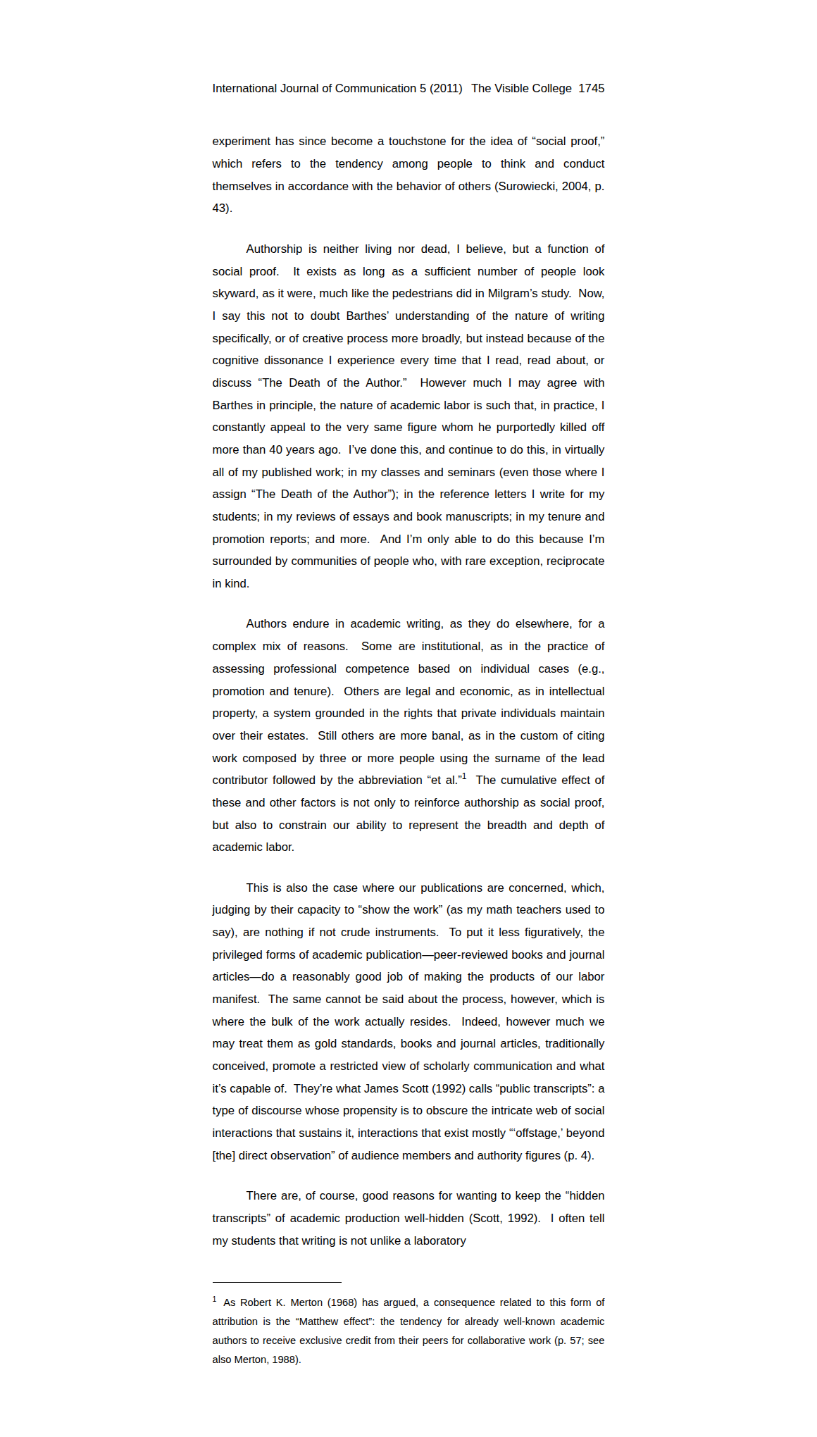International Journal of Communication 5 (2011) The Visible College 1745
experiment has since become a touchstone for the idea of “social proof,” which refers to the tendency among people to think and conduct themselves in accordance with the behavior of others (Surowiecki, 2004, p. 43).
Authorship is neither living nor dead, I believe, but a function of social proof. It exists as long as a sufficient number of people look skyward, as it were, much like the pedestrians did in Milgram’s study. Now, I say this not to doubt Barthes’ understanding of the nature of writing specifically, or of creative process more broadly, but instead because of the cognitive dissonance I experience every time that I read, read about, or discuss “The Death of the Author.” However much I may agree with Barthes in principle, the nature of academic labor is such that, in practice, I constantly appeal to the very same figure whom he purportedly killed off more than 40 years ago. I’ve done this, and continue to do this, in virtually all of my published work; in my classes and seminars (even those where I assign “The Death of the Author”); in the reference letters I write for my students; in my reviews of essays and book manuscripts; in my tenure and promotion reports; and more. And I’m only able to do this because I’m surrounded by communities of people who, with rare exception, reciprocate in kind.
Authors endure in academic writing, as they do elsewhere, for a complex mix of reasons. Some are institutional, as in the practice of assessing professional competence based on individual cases (e.g., promotion and tenure). Others are legal and economic, as in intellectual property, a system grounded in the rights that private individuals maintain over their estates. Still others are more banal, as in the custom of citing work composed by three or more people using the surname of the lead contributor followed by the abbreviation “et al.”1 The cumulative effect of these and other factors is not only to reinforce authorship as social proof, but also to constrain our ability to represent the breadth and depth of academic labor.
This is also the case where our publications are concerned, which, judging by their capacity to “show the work” (as my math teachers used to say), are nothing if not crude instruments. To put it less figuratively, the privileged forms of academic publication—peer-reviewed books and journal articles—do a reasonably good job of making the products of our labor manifest. The same cannot be said about the process, however, which is where the bulk of the work actually resides. Indeed, however much we may treat them as gold standards, books and journal articles, traditionally conceived, promote a restricted view of scholarly communication and what it’s capable of. They’re what James Scott (1992) calls “public transcripts”: a type of discourse whose propensity is to obscure the intricate web of social interactions that sustains it, interactions that exist mostly “‘offstage,’ beyond [the] direct observation” of audience members and authority figures (p. 4).
There are, of course, good reasons for wanting to keep the “hidden transcripts” of academic production well-hidden (Scott, 1992). I often tell my students that writing is not unlike a laboratory
1 As Robert K. Merton (1968) has argued, a consequence related to this form of attribution is the “Matthew effect”: the tendency for already well-known academic authors to receive exclusive credit from their peers for collaborative work (p. 57; see also Merton, 1988).